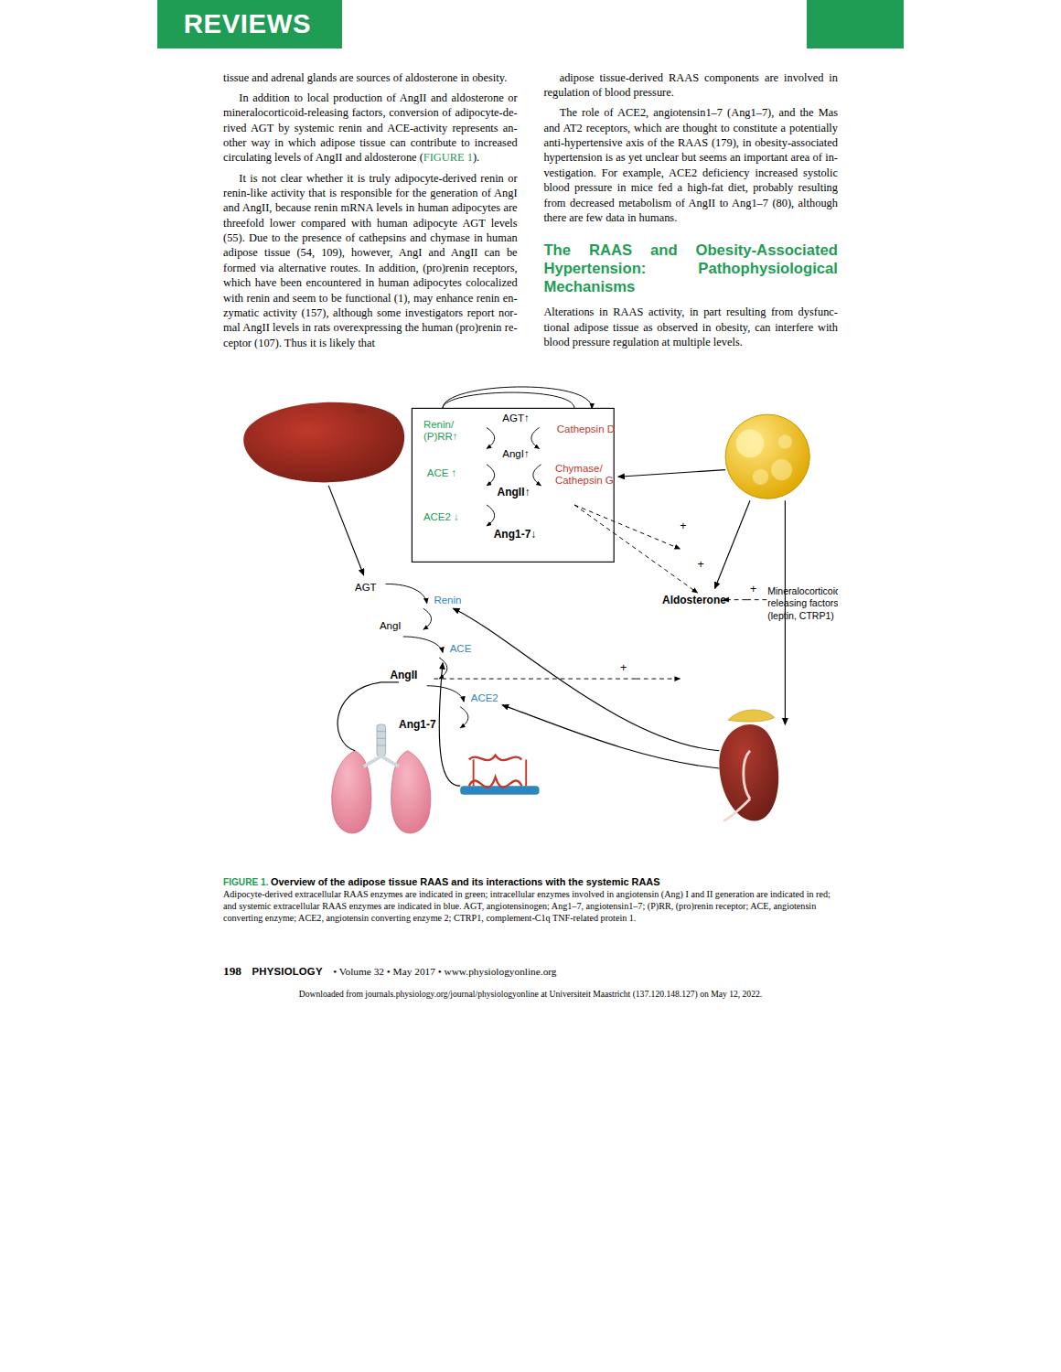REVIEWS
tissue and adrenal glands are sources of aldosterone in obesity.
In addition to local production of AngII and aldosterone or mineralocorticoid-releasing factors, conversion of adipocyte-derived AGT by systemic renin and ACE-activity represents another way in which adipose tissue can contribute to increased circulating levels of AngII and aldosterone (FIGURE 1).
It is not clear whether it is truly adipocyte-derived renin or renin-like activity that is responsible for the generation of AngI and AngII, because renin mRNA levels in human adipocytes are threefold lower compared with human adipocyte AGT levels (55). Due to the presence of cathepsins and chymase in human adipose tissue (54, 109), however, AngI and AngII can be formed via alternative routes. In addition, (pro)renin receptors, which have been encountered in human adipocytes colocalized with renin and seem to be functional (1), may enhance renin enzymatic activity (157), although some investigators report normal AngII levels in rats overexpressing the human (pro)renin receptor (107). Thus it is likely that
adipose tissue-derived RAAS components are involved in regulation of blood pressure.
The role of ACE2, angiotensin1–7 (Ang1–7), and the Mas and AT2 receptors, which are thought to constitute a potentially anti-hypertensive axis of the RAAS (179), in obesity-associated hypertension is as yet unclear but seems an important area of investigation. For example, ACE2 deficiency increased systolic blood pressure in mice fed a high-fat diet, probably resulting from decreased metabolism of AngII to Ang1–7 (80), although there are few data in humans.
The RAAS and Obesity-Associated Hypertension: Pathophysiological Mechanisms
Alterations in RAAS activity, in part resulting from dysfunctional adipose tissue as observed in obesity, can interfere with blood pressure regulation at multiple levels.
Renin/ (P)RR↑ AGT↑ Cathepsin D AngI↑ ACE ↑ Chymase/ Cathepsin G AngII↑ ACE2 ↓ Ang1-7↓ AGT Renin AngI ACE AngII ACE2 Ang1-7 + Aldosterone + Mineralocorticoid- releasing factors (leptin, CTRP1) + +
FIGURE 1. Overview of the adipose tissue RAAS and its interactions with the systemic RAAS
Adipocyte-derived extracellular RAAS enzymes are indicated in green; intracellular enzymes involved in angiotensin (Ang) I and II generation are indicated in red; and systemic extracellular RAAS enzymes are indicated in blue. AGT, angiotensinogen; Ang1–7, angiotensin1–7; (P)RR, (pro)renin receptor; ACE, angiotensin converting enzyme; ACE2, angiotensin converting enzyme 2; CTRP1, complement-C1q TNF-related protein 1.
198 PHYSIOLOGY • Volume 32 • May 2017 • www.physiologyonline.org
Downloaded from journals.physiology.org/journal/physiologyonline at Universiteit Maastricht (137.120.148.127) on May 12, 2022.